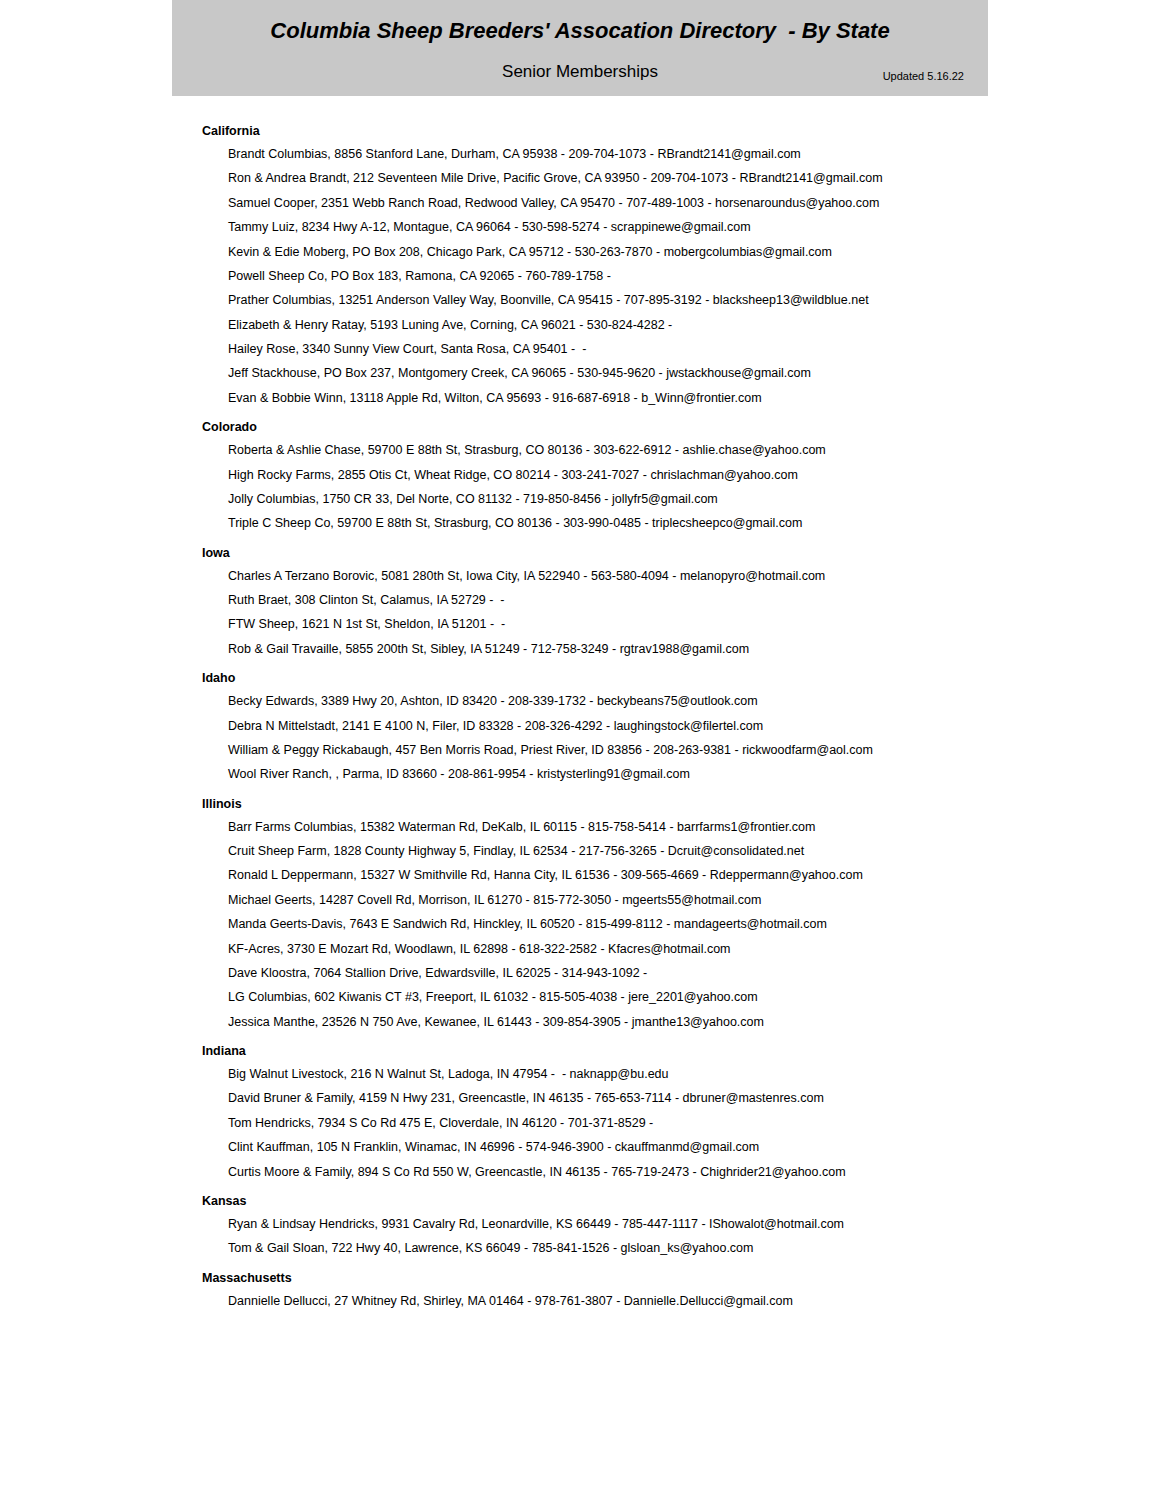Columbia Sheep Breeders' Assocation Directory - By State
Senior Memberships
Updated 5.16.22
California
Brandt Columbias, 8856 Stanford Lane, Durham, CA 95938 - 209-704-1073 - RBrandt2141@gmail.com
Ron & Andrea Brandt, 212 Seventeen Mile Drive, Pacific Grove, CA 93950 - 209-704-1073 - RBrandt2141@gmail.com
Samuel Cooper, 2351 Webb Ranch Road, Redwood Valley, CA 95470 - 707-489-1003 - horsenaroundus@yahoo.com
Tammy Luiz, 8234 Hwy A-12, Montague, CA 96064 - 530-598-5274 - scrappinewe@gmail.com
Kevin & Edie Moberg, PO Box 208, Chicago Park, CA 95712 - 530-263-7870 - mobergcolumbias@gmail.com
Powell Sheep Co, PO Box 183, Ramona, CA 92065 - 760-789-1758 -
Prather Columbias, 13251 Anderson Valley Way, Boonville, CA 95415 - 707-895-3192 - blacksheep13@wildblue.net
Elizabeth & Henry Ratay, 5193 Luning Ave, Corning, CA 96021 - 530-824-4282 -
Hailey Rose, 3340 Sunny View Court, Santa Rosa, CA 95401 - -
Jeff Stackhouse, PO Box 237, Montgomery Creek, CA 96065 - 530-945-9620 - jwstackhouse@gmail.com
Evan & Bobbie Winn, 13118 Apple Rd, Wilton, CA 95693 - 916-687-6918 - b_Winn@frontier.com
Colorado
Roberta & Ashlie Chase, 59700 E 88th St, Strasburg, CO 80136 - 303-622-6912 - ashlie.chase@yahoo.com
High Rocky Farms, 2855 Otis Ct, Wheat Ridge, CO 80214 - 303-241-7027 - chrislachman@yahoo.com
Jolly Columbias, 1750 CR 33, Del Norte, CO 81132 - 719-850-8456 - jollyfr5@gmail.com
Triple C Sheep Co, 59700 E 88th St, Strasburg, CO 80136 - 303-990-0485 - triplecsheepco@gmail.com
Iowa
Charles A Terzano Borovic, 5081 280th St, Iowa City, IA 522940 - 563-580-4094 - melanopyro@hotmail.com
Ruth Braet, 308 Clinton St, Calamus, IA 52729 - -
FTW Sheep, 1621 N 1st St, Sheldon, IA 51201 - -
Rob & Gail Travaille, 5855 200th St, Sibley, IA 51249 - 712-758-3249 - rgtrav1988@gamil.com
Idaho
Becky Edwards, 3389 Hwy 20, Ashton, ID 83420 - 208-339-1732 - beckybeans75@outlook.com
Debra N Mittelstadt, 2141 E 4100 N, Filer, ID 83328 - 208-326-4292 - laughingstock@filertel.com
William & Peggy Rickabaugh, 457 Ben Morris Road, Priest River, ID 83856 - 208-263-9381 - rickwoodfarm@aol.com
Wool River Ranch, , Parma, ID 83660 - 208-861-9954 - kristysterling91@gmail.com
Illinois
Barr Farms Columbias, 15382 Waterman Rd, DeKalb, IL 60115 - 815-758-5414 - barrfarms1@frontier.com
Cruit Sheep Farm, 1828 County Highway 5, Findlay, IL 62534 - 217-756-3265 - Dcruit@consolidated.net
Ronald L Deppermann, 15327 W Smithville Rd, Hanna City, IL 61536 - 309-565-4669 - Rdeppermann@yahoo.com
Michael Geerts, 14287 Covell Rd, Morrison, IL 61270 - 815-772-3050 - mgeerts55@hotmail.com
Manda Geerts-Davis, 7643 E Sandwich Rd, Hinckley, IL 60520 - 815-499-8112 - mandageerts@hotmail.com
KF-Acres, 3730 E Mozart Rd, Woodlawn, IL 62898 - 618-322-2582 - Kfacres@hotmail.com
Dave Kloostra, 7064 Stallion Drive, Edwardsville, IL 62025 - 314-943-1092 -
LG Columbias, 602 Kiwanis CT #3, Freeport, IL 61032 - 815-505-4038 - jere_2201@yahoo.com
Jessica Manthe, 23526 N 750 Ave, Kewanee, IL 61443 - 309-854-3905 - jmanthe13@yahoo.com
Indiana
Big Walnut Livestock, 216 N Walnut St, Ladoga, IN 47954 - - naknapp@bu.edu
David Bruner & Family, 4159 N Hwy 231, Greencastle, IN 46135 - 765-653-7114 - dbruner@mastenres.com
Tom Hendricks, 7934 S Co Rd 475 E, Cloverdale, IN 46120 - 701-371-8529 -
Clint Kauffman, 105 N Franklin, Winamac, IN 46996 - 574-946-3900 - ckauffmanmd@gmail.com
Curtis Moore & Family, 894 S Co Rd 550 W, Greencastle, IN 46135 - 765-719-2473 - Chighrider21@yahoo.com
Kansas
Ryan & Lindsay Hendricks, 9931 Cavalry Rd, Leonardville, KS 66449 - 785-447-1117 - IShowalot@hotmail.com
Tom & Gail Sloan, 722 Hwy 40, Lawrence, KS 66049 - 785-841-1526 - glsloan_ks@yahoo.com
Massachusetts
Dannielle Dellucci, 27 Whitney Rd, Shirley, MA 01464 - 978-761-3807 - Dannielle.Dellucci@gmail.com